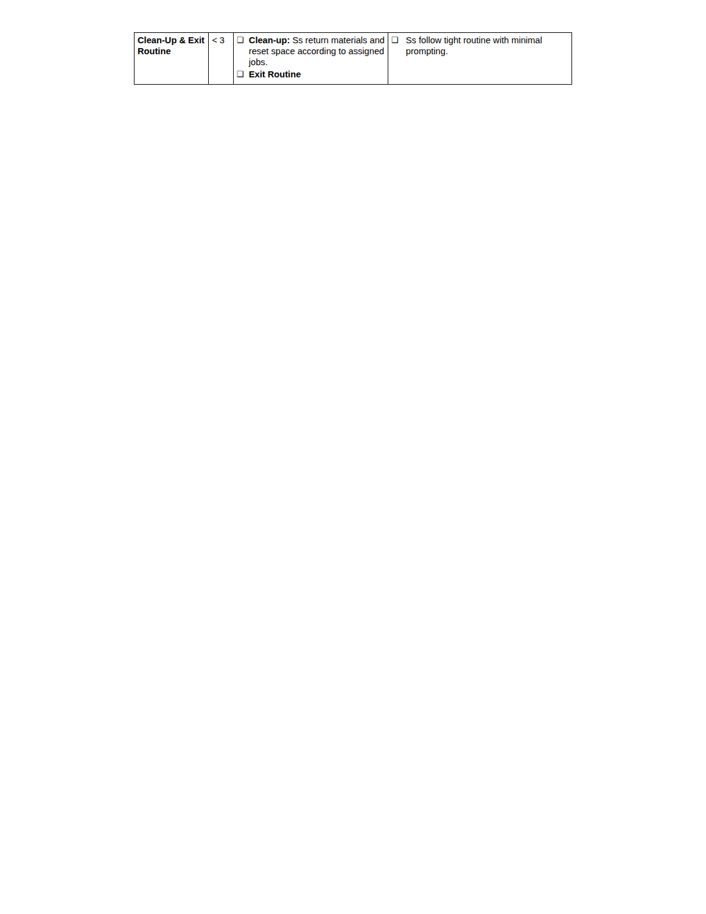| Clean-Up & Exit Routine | < 3 | Clean-up: Ss return materials and reset space according to assigned jobs. Exit Routine | Ss follow tight routine with minimal prompting. |